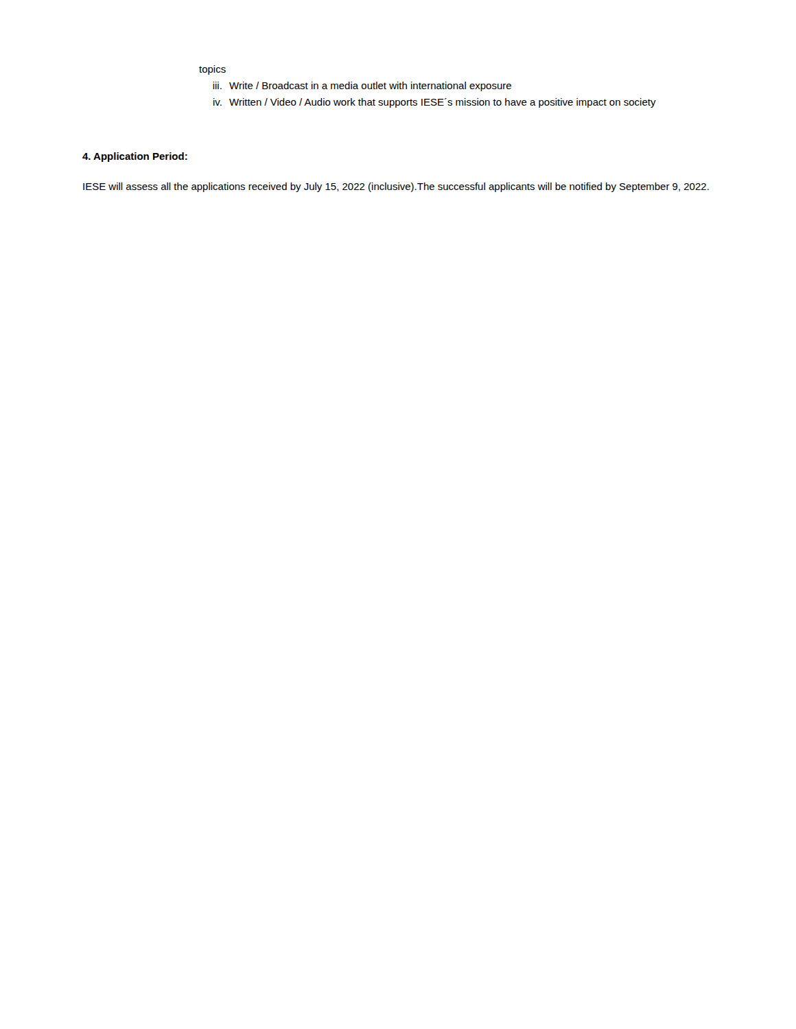topics
Write / Broadcast in a media outlet with international exposure
Written / Video / Audio work that supports IESE´s mission to have a positive impact on society
4. Application Period:
IESE will assess all the applications received by July 15, 2022 (inclusive).The successful applicants will be notified by September 9, 2022.